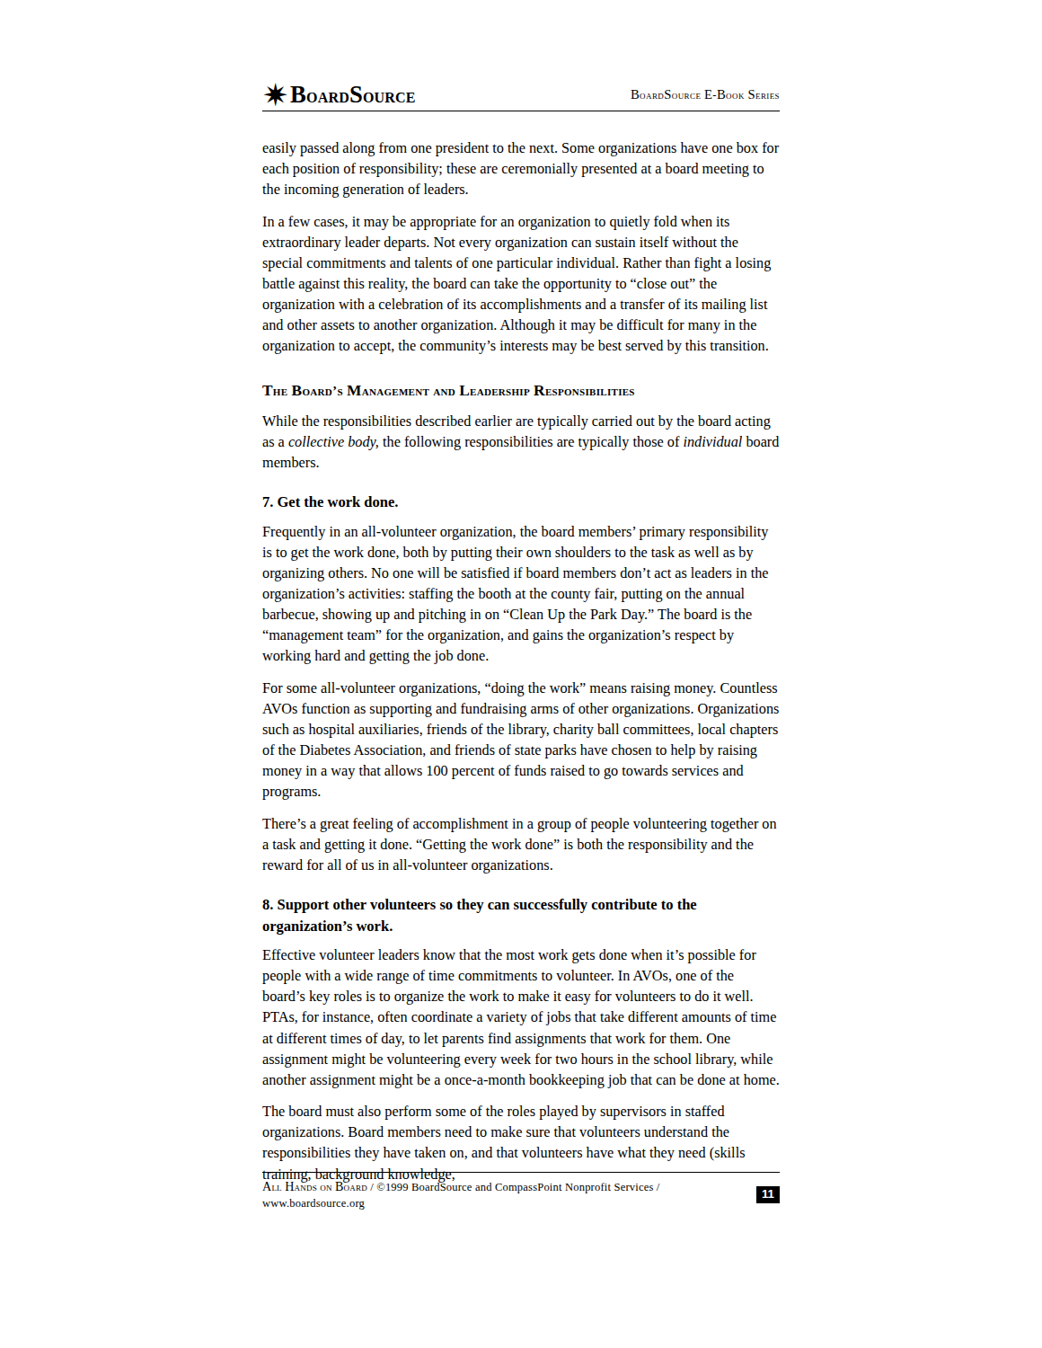✷ BoardSource
BoardSource E-Book Series
easily passed along from one president to the next. Some organizations have one box for each position of responsibility; these are ceremonially presented at a board meeting to the incoming generation of leaders.
In a few cases, it may be appropriate for an organization to quietly fold when its extraordinary leader departs. Not every organization can sustain itself without the special commitments and talents of one particular individual. Rather than fight a losing battle against this reality, the board can take the opportunity to “close out” the organization with a celebration of its accomplishments and a transfer of its mailing list and other assets to another organization. Although it may be difficult for many in the organization to accept, the community’s interests may be best served by this transition.
The Board’s Management and Leadership Responsibilities
While the responsibilities described earlier are typically carried out by the board acting as a collective body, the following responsibilities are typically those of individual board members.
7. Get the work done.
Frequently in an all-volunteer organization, the board members’ primary responsibility is to get the work done, both by putting their own shoulders to the task as well as by organizing others. No one will be satisfied if board members don’t act as leaders in the organization’s activities: staffing the booth at the county fair, putting on the annual barbecue, showing up and pitching in on “Clean Up the Park Day.” The board is the “management team” for the organization, and gains the organization’s respect by working hard and getting the job done.
For some all-volunteer organizations, “doing the work” means raising money. Countless AVOs function as supporting and fundraising arms of other organizations. Organizations such as hospital auxiliaries, friends of the library, charity ball committees, local chapters of the Diabetes Association, and friends of state parks have chosen to help by raising money in a way that allows 100 percent of funds raised to go towards services and programs.
There’s a great feeling of accomplishment in a group of people volunteering together on a task and getting it done. “Getting the work done” is both the responsibility and the reward for all of us in all-volunteer organizations.
8. Support other volunteers so they can successfully contribute to the organization’s work.
Effective volunteer leaders know that the most work gets done when it’s possible for people with a wide range of time commitments to volunteer. In AVOs, one of the board’s key roles is to organize the work to make it easy for volunteers to do it well. PTAs, for instance, often coordinate a variety of jobs that take different amounts of time at different times of day, to let parents find assignments that work for them. One assignment might be volunteering every week for two hours in the school library, while another assignment might be a once-a-month bookkeeping job that can be done at home.
The board must also perform some of the roles played by supervisors in staffed organizations. Board members need to make sure that volunteers understand the responsibilities they have taken on, and that volunteers have what they need (skills training, background knowledge,
All Hands on Board / ©1999 BoardSource and CompassPoint Nonprofit Services / www.boardsource.org 11